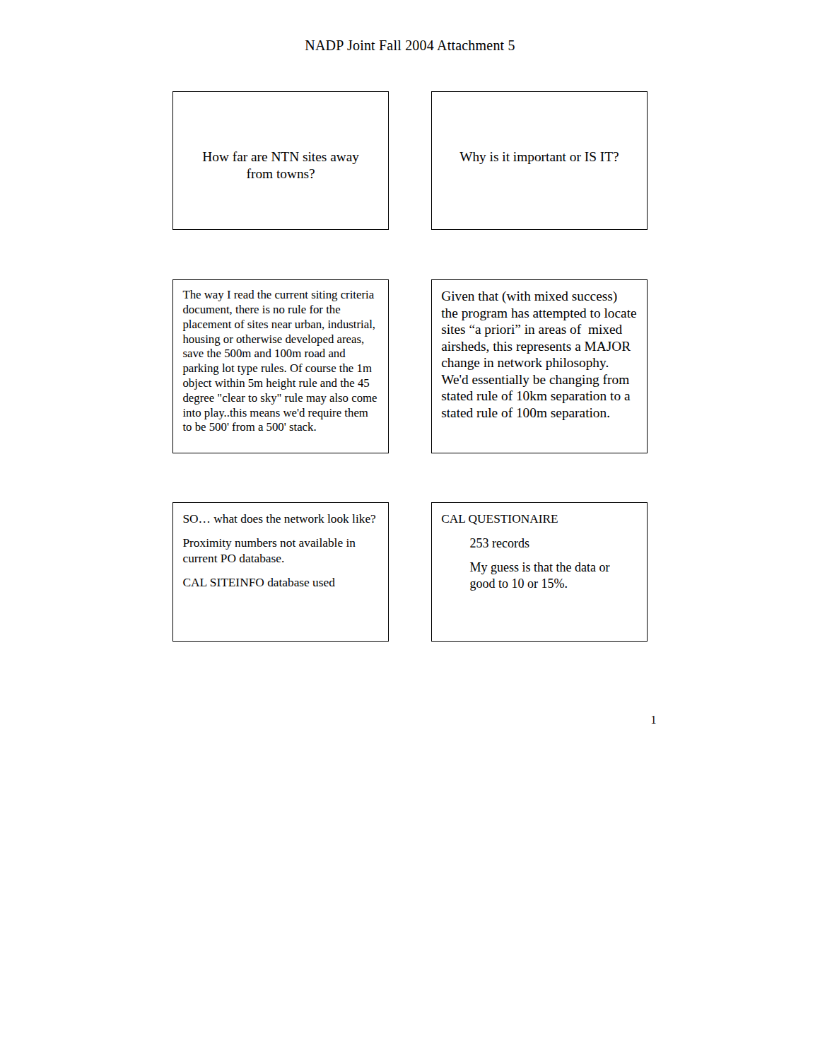NADP Joint Fall 2004 Attachment 5
How far are NTN sites away
from towns?
Why is it important or IS IT?
The way I read the current siting criteria document, there is no rule for the placement of sites near urban, industrial, housing or otherwise developed areas, save the 500m and 100m road and parking lot type rules. Of course the 1m object within 5m height rule and the 45 degree "clear to sky" rule may also come into play..this means we'd require them to be 500' from a 500' stack.
Given that (with mixed success) the program has attempted to locate sites “a priori” in areas of mixed airsheds, this represents a MAJOR change in network philosophy. We'd essentially be changing from stated rule of 10km separation to a stated rule of 100m separation.
SO… what does the network look like?
Proximity numbers not available in current PO database.
CAL SITEINFO database used
CAL QUESTIONAIRE
253 records
My guess is that the data or good to 10 or 15%.
1